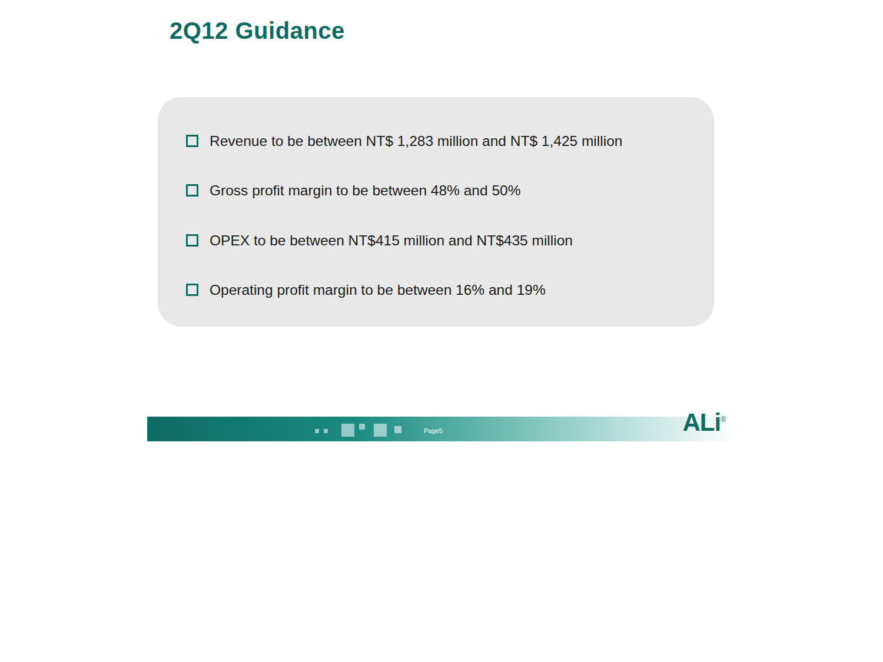2Q12 Guidance
Revenue to be between NT$ 1,283 million and NT$ 1,425 million
Gross profit margin to be between 48% and 50%
OPEX to be between NT$415 million and NT$435 million
Operating profit margin to be between 16% and 19%
Page5
ALi®